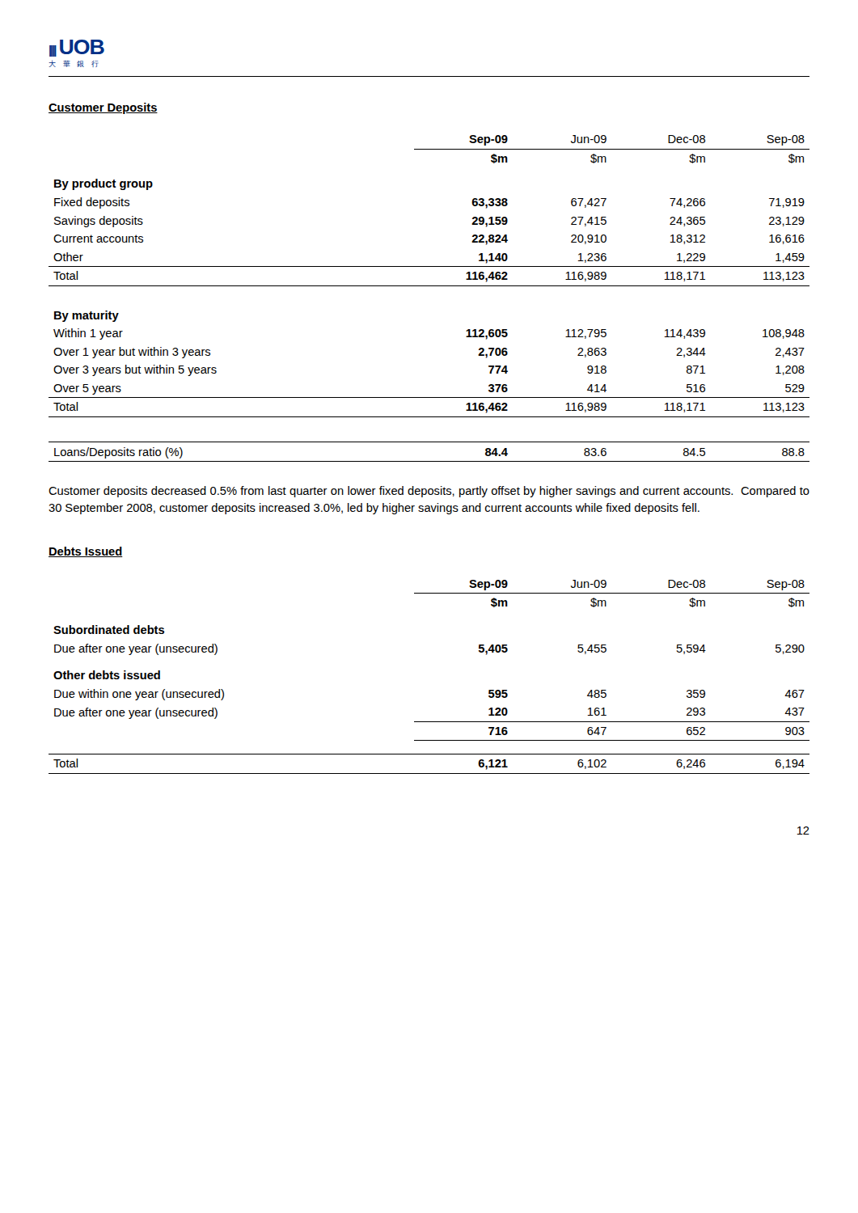|||| UOB
大 華 銀 行
Customer Deposits
| | Sep-09 | Jun-09 | Dec-08 | Sep-08 |
| --- | --- | --- | --- | --- |
| | $m | $m | $m | $m |
| By product group | | | | |
| Fixed deposits | 63,338 | 67,427 | 74,266 | 71,919 |
| Savings deposits | 29,159 | 27,415 | 24,365 | 23,129 |
| Current accounts | 22,824 | 20,910 | 18,312 | 16,616 |
| Other | 1,140 | 1,236 | 1,229 | 1,459 |
| Total | 116,462 | 116,989 | 118,171 | 113,123 |
| By maturity | | | | |
| Within 1 year | 112,605 | 112,795 | 114,439 | 108,948 |
| Over 1 year but within 3 years | 2,706 | 2,863 | 2,344 | 2,437 |
| Over 3 years but within 5 years | 774 | 918 | 871 | 1,208 |
| Over 5 years | 376 | 414 | 516 | 529 |
| Total | 116,462 | 116,989 | 118,171 | 113,123 |
| Loans/Deposits ratio (%) | 84.4 | 83.6 | 84.5 | 88.8 |
Customer deposits decreased 0.5% from last quarter on lower fixed deposits, partly offset by higher savings and current accounts. Compared to 30 September 2008, customer deposits increased 3.0%, led by higher savings and current accounts while fixed deposits fell.
Debts Issued
| | Sep-09 | Jun-09 | Dec-08 | Sep-08 |
| --- | --- | --- | --- | --- |
| | $m | $m | $m | $m |
| Subordinated debts | | | | |
| Due after one year (unsecured) | 5,405 | 5,455 | 5,594 | 5,290 |
| Other debts issued | | | | |
| Due within one year (unsecured) | 595 | 485 | 359 | 467 |
| Due after one year (unsecured) | 120 | 161 | 293 | 437 |
| | 716 | 647 | 652 | 903 |
| Total | 6,121 | 6,102 | 6,246 | 6,194 |
12